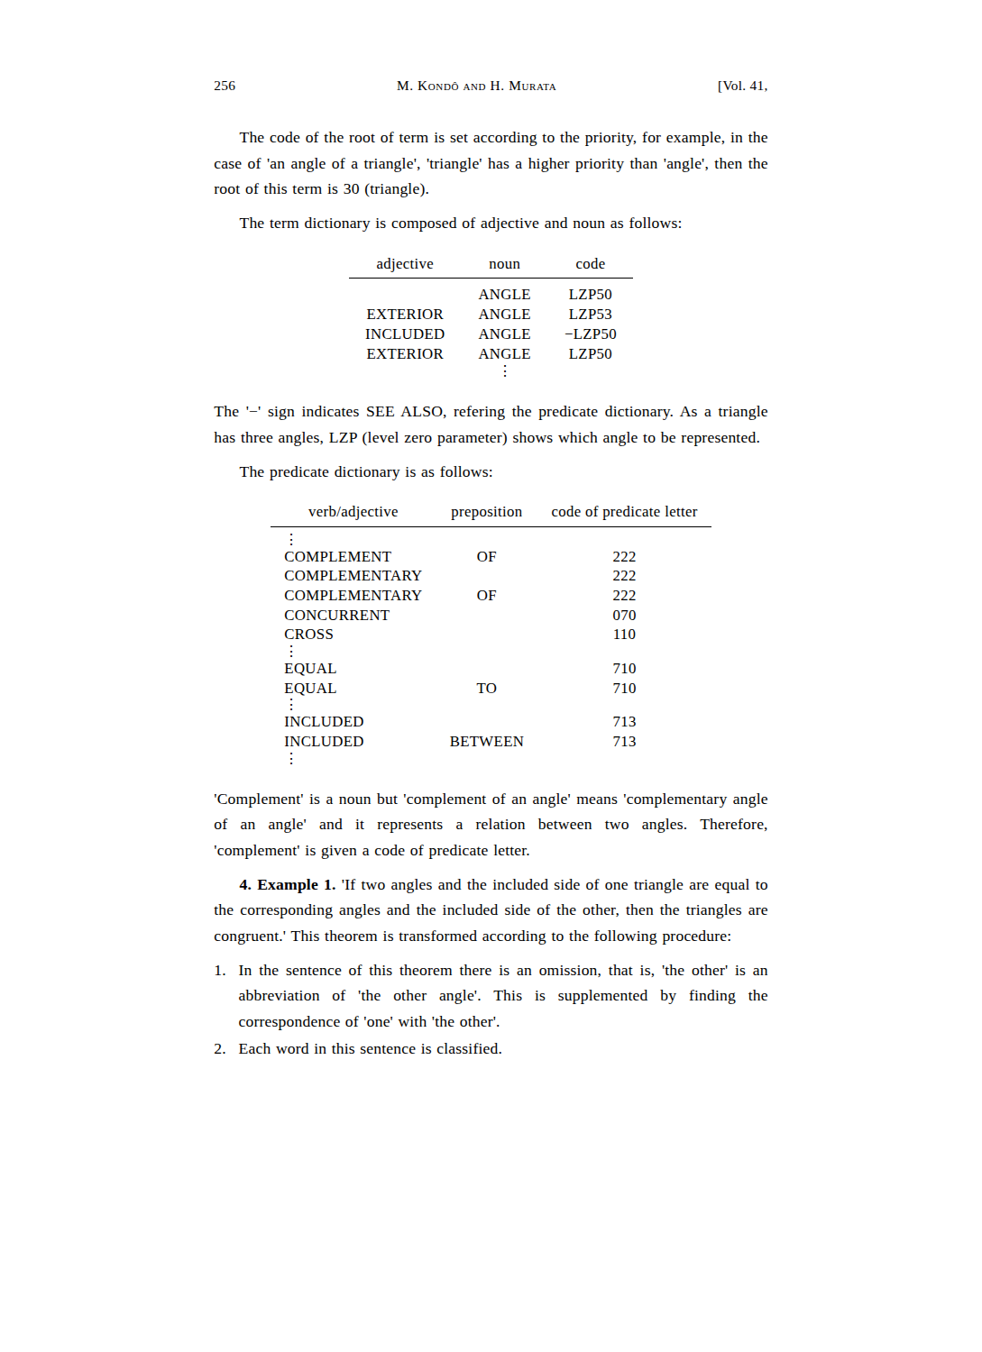256 M. Kondô and H. Murata [Vol. 41,
The code of the root of term is set according to the priority, for example, in the case of 'an angle of a triangle', 'triangle' has a higher priority than 'angle', then the root of this term is 30 (triangle).
The term dictionary is composed of adjective and noun as follows:
| adjective | noun | code |
| --- | --- | --- |
| | ANGLE | LZP50 |
| EXTERIOR | ANGLE | LZP53 |
| INCLUDED | ANGLE | −LZP50 |
| EXTERIOR | ANGLE | LZP50 |
| | ⋮ | |
The '−' sign indicates SEE ALSO, refering the predicate dictionary. As a triangle has three angles, LZP (level zero parameter) shows which angle to be represented.
The predicate dictionary is as follows:
| verb/adjective | preposition | code of predicate letter |
| --- | --- | --- |
| ⋮ | | |
| COMPLEMENT | OF | 222 |
| COMPLEMENTARY | | 222 |
| COMPLEMENTARY | OF | 222 |
| CONCURRENT | | 070 |
| CROSS | | 110 |
| ⋮ | | |
| EQUAL | | 710 |
| EQUAL | TO | 710 |
| ⋮ | | |
| INCLUDED | | 713 |
| INCLUDED | BETWEEN | 713 |
| ⋮ | | |
'Complement' is a noun but 'complement of an angle' means 'complementary angle of an angle' and it represents a relation between two angles. Therefore, 'complement' is given a code of predicate letter.
4. Example 1. 'If two angles and the included side of one triangle are equal to the corresponding angles and the included side of the other, then the triangles are congruent.' This theorem is transformed according to the following procedure:
1. In the sentence of this theorem there is an omission, that is, 'the other' is an abbreviation of 'the other angle'. This is supplemented by finding the correspondence of 'one' with 'the other'.
2. Each word in this sentence is classified.